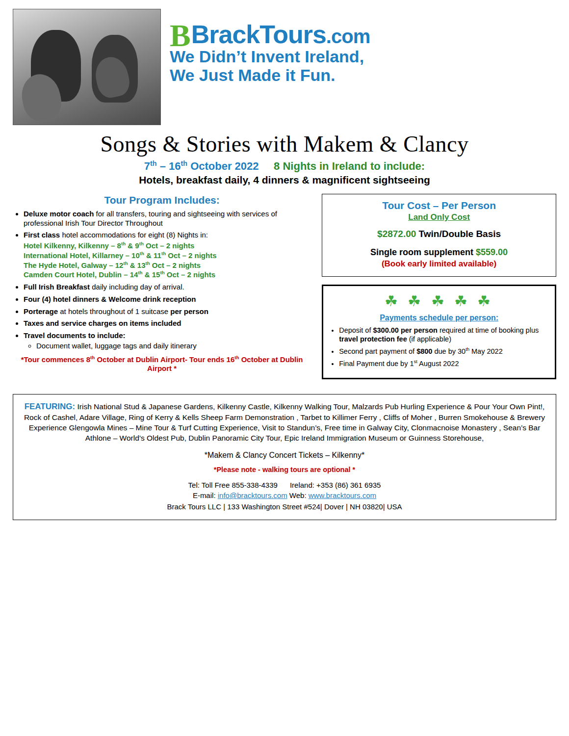BBrack Tours.com
We Didn’t Invent Ireland,
We Just Made it Fun.
Songs & Stories with Makem & Clancy
7th – 16th October 2022 8 Nights in Ireland to include:
Hotels, breakfast daily, 4 dinners & magnificent sightseeing
Tour Program Includes:
Deluxe motor coach for all transfers, touring and sightseeing with services of professional Irish Tour Director Throughout
First class hotel accommodations for eight (8) Nights in: Hotel Kilkenny, Kilkenny – 8th & 9th Oct – 2 nights International Hotel, Killarney – 10th & 11th Oct – 2 nights The Hyde Hotel, Galway – 12th & 13th Oct – 2 nights Camden Court Hotel, Dublin – 14th & 15th Oct – 2 nights
Full Irish Breakfast daily including day of arrival.
Four (4) hotel dinners & Welcome drink reception
Porterage at hotels throughout of 1 suitcase per person
Taxes and service charges on items included
Travel documents to include:
Document wallet, luggage tags and daily itinerary
*Tour commences 8th October at Dublin Airport- Tour ends 16th October at Dublin Airport *
Tour Cost – Per Person
Land Only Cost
$2872.00 Twin/Double Basis
Single room supplement $559.00
(Book early limited available)
☘ ☘ ☘ ☘ ☘
Payments schedule per person:
Deposit of $300.00 per person required at time of booking plus travel protection fee (if applicable)
Second part payment of $800 due by 30th May 2022
Final Payment due by 1st August 2022
FEATURING: Irish National Stud & Japanese Gardens, Kilkenny Castle, Kilkenny Walking Tour, Malzards Pub Hurling Experience & Pour Your Own Pint!, Rock of Cashel, Adare Village, Ring of Kerry & Kells Sheep Farm Demonstration , Tarbet to Killimer Ferry , Cliffs of Moher , Burren Smokehouse & Brewery Experience Glengowla Mines – Mine Tour & Turf Cutting Experience, Visit to Standun’s, Free time in Galway City, Clonmacnoise Monastery , Sean’s Bar Athlone – World’s Oldest Pub, Dublin Panoramic City Tour, Epic Ireland Immigration Museum or Guinness Storehouse,
*Makem & Clancy Concert Tickets – Kilkenny*
*Please note - walking tours are optional *
Tel: Toll Free 855-338-4339 Ireland: +353 (86) 361 6935
E-mail: info@bracktours.com Web: www.bracktours.com
Brack Tours LLC | 133 Washington Street #524| Dover | NH 03820| USA